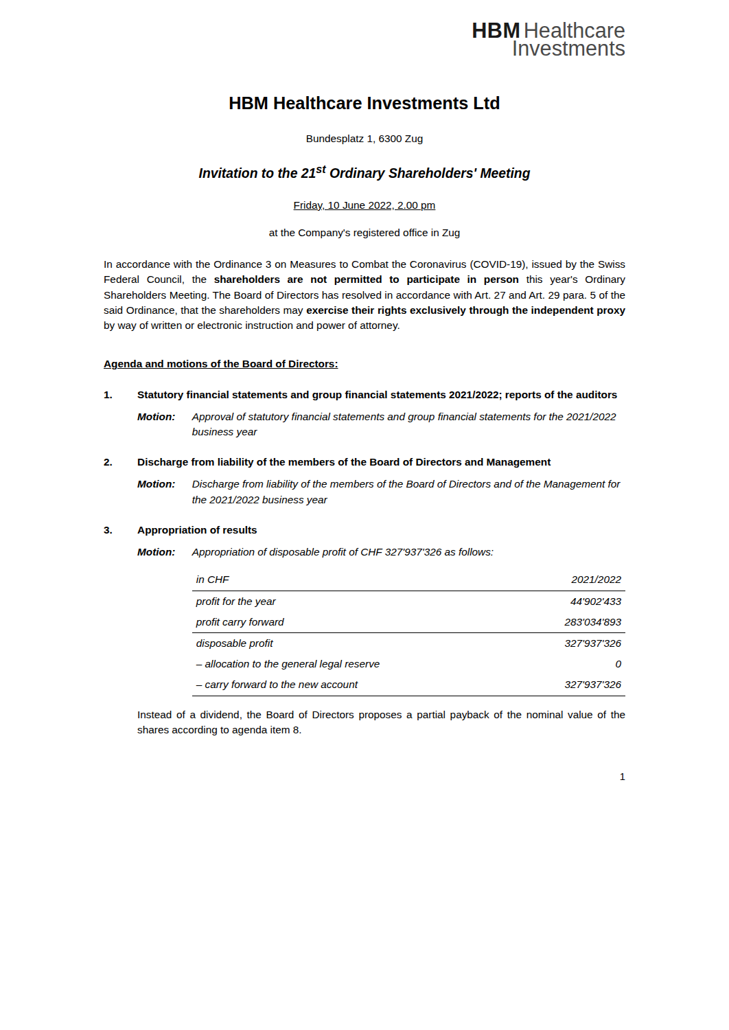HBM Healthcare Investments
HBM Healthcare Investments Ltd
Bundesplatz 1, 6300 Zug
Invitation to the 21st Ordinary Shareholders' Meeting
Friday, 10 June 2022, 2.00 pm
at the Company's registered office in Zug
In accordance with the Ordinance 3 on Measures to Combat the Coronavirus (COVID-19), issued by the Swiss Federal Council, the shareholders are not permitted to participate in person this year's Ordinary Shareholders Meeting. The Board of Directors has resolved in accordance with Art. 27 and Art. 29 para. 5 of the said Ordinance, that the shareholders may exercise their rights exclusively through the independent proxy by way of written or electronic instruction and power of attorney.
Agenda and motions of the Board of Directors:
Statutory financial statements and group financial statements 2021/2022; reports of the auditors
Motion: Approval of statutory financial statements and group financial statements for the 2021/2022 business year
Discharge from liability of the members of the Board of Directors and Management
Motion: Discharge from liability of the members of the Board of Directors and of the Management for the 2021/2022 business year
Appropriation of results
Motion: Appropriation of disposable profit of CHF 327'937'326 as follows:
| in CHF | 2021/2022 |
| --- | --- |
| profit for the year | 44'902'433 |
| profit carry forward | 283'034'893 |
| disposable profit | 327'937'326 |
| – allocation to the general legal reserve | 0 |
| – carry forward to the new account | 327'937'326 |
Instead of a dividend, the Board of Directors proposes a partial payback of the nominal value of the shares according to agenda item 8.
1